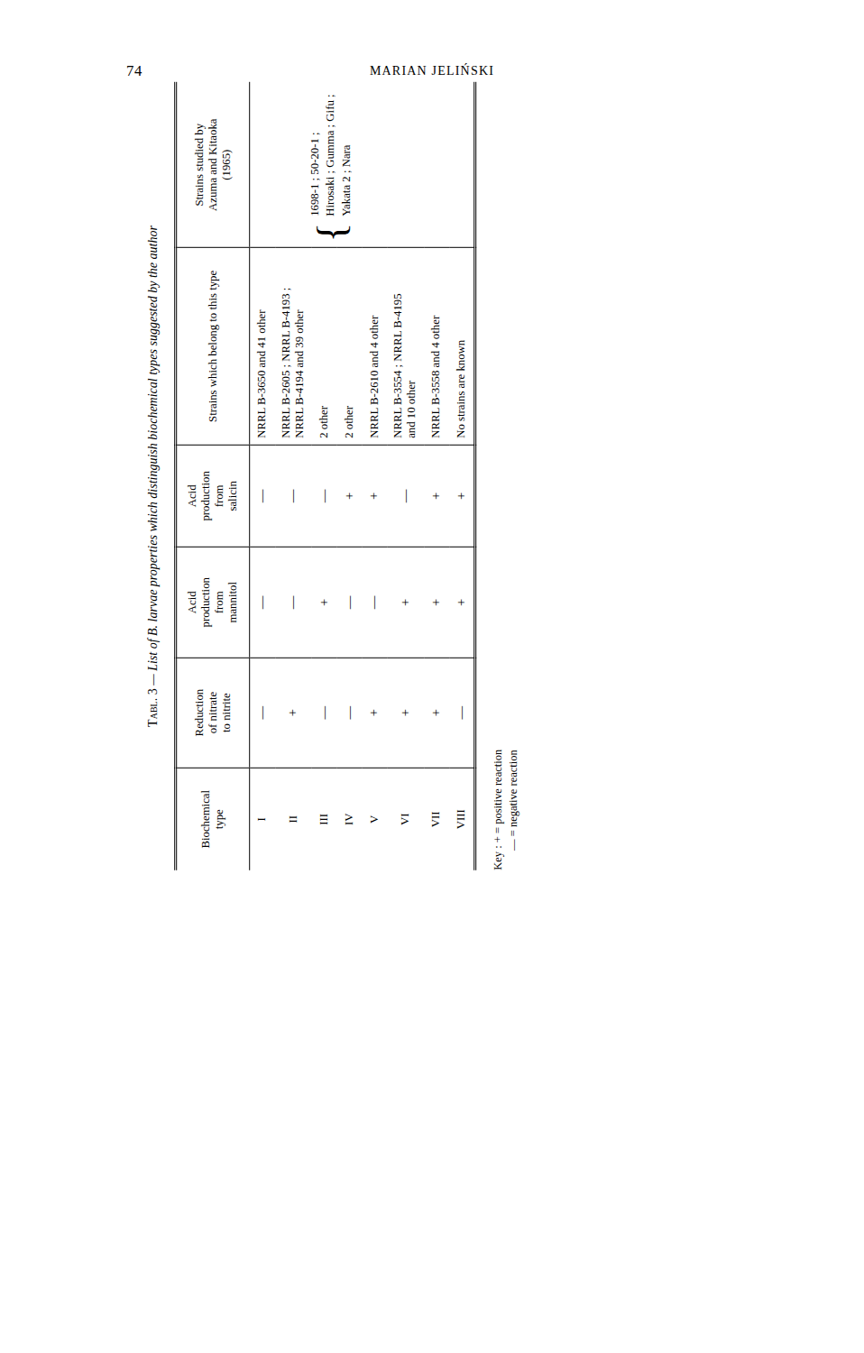74
Marian Jeliński
Tabl. 3 — List of B. larvae properties which distinguish biochemical types suggested by the author
| Biochemical type | Reduction of nitrate to nitrite | Acid production from mannitol | Acid production from salicin | Strains which belong to this type | Strains studied by Azuma and Kitaoka (1965) |
| --- | --- | --- | --- | --- | --- |
| I | — | — | — | NRRL B-3650 and 41 other | |
| II | + | — | — | NRRL B-2605 ; NRRL B-4193 ; NRRL B-4194 and 39 other | { 1698-1 ; 50-20-1 ; Hirosaki ; Gumma ; Gifu ; Yakata 2 ; Nara |
| III | — | + | — | 2 other |
| IV | — | — | + | 2 other |
| V | + | — | + | NRRL B-2610 and 4 other |
| VI | + | + | — | NRRL B-3554 ; NRRL B-4195 and 10 other | |
| VII | + | + | + | NRRL B-3558 and 4 other | |
| VIII | — | + | + | No strains are known | |
Key : + = positive reaction
— = negative reaction